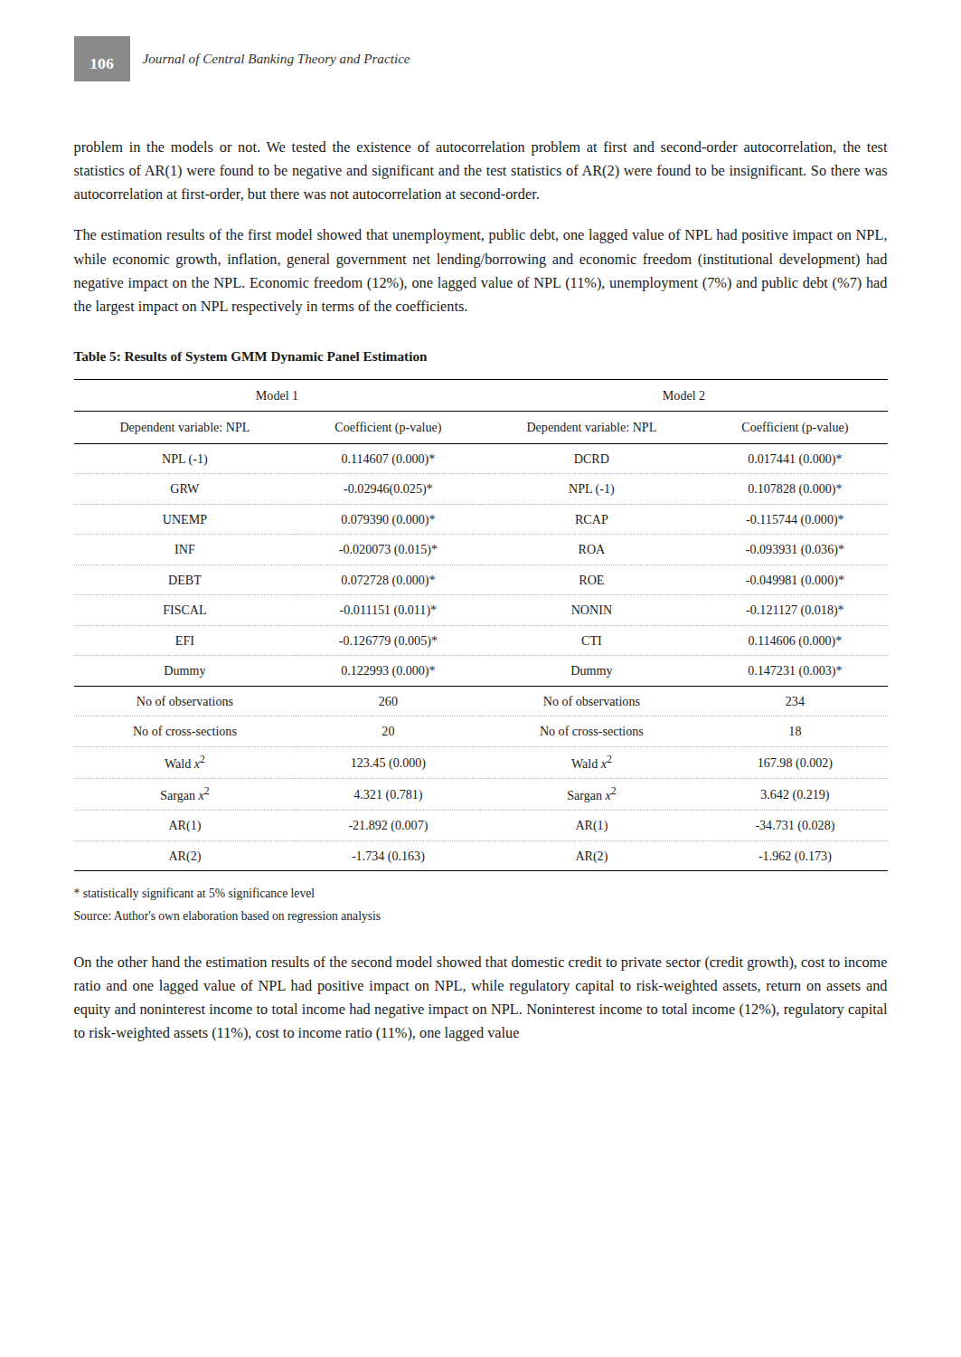106
Journal of Central Banking Theory and Practice
problem in the models or not. We tested the existence of autocorrelation problem at first and second-order autocorrelation, the test statistics of AR(1) were found to be negative and significant and the test statistics of AR(2) were found to be insignificant. So there was autocorrelation at first-order, but there was not autocorrelation at second-order.
The estimation results of the first model showed that unemployment, public debt, one lagged value of NPL had positive impact on NPL, while economic growth, inflation, general government net lending/borrowing and economic freedom (institutional development) had negative impact on the NPL. Economic freedom (12%), one lagged value of NPL (11%), unemployment (7%) and public debt (%7) had the largest impact on NPL respectively in terms of the coefficients.
Table 5: Results of System GMM Dynamic Panel Estimation
| Model 1 | Model 2 |
| --- | --- |
| Dependent variable: NPL | Coefficient (p-value) | Dependent variable: NPL | Coefficient (p-value) |
| NPL (-1) | 0.114607 (0.000)* | DCRD | 0.017441 (0.000)* |
| GRW | -0.02946(0.025)* | NPL (-1) | 0.107828 (0.000)* |
| UNEMP | 0.079390 (0.000)* | RCAP | -0.115744 (0.000)* |
| INF | -0.020073 (0.015)* | ROA | -0.093931 (0.036)* |
| DEBT | 0.072728 (0.000)* | ROE | -0.049981 (0.000)* |
| FISCAL | -0.011151 (0.011)* | NONIN | -0.121127 (0.018)* |
| EFI | -0.126779 (0.005)* | CTI | 0.114606 (0.000)* |
| Dummy | 0.122993 (0.000)* | Dummy | 0.147231 (0.003)* |
| No of observations | 260 | No of observations | 234 |
| No of cross-sections | 20 | No of cross-sections | 18 |
| Wald x 2 | 123.45 (0.000) | Wald x 2 | 167.98 (0.002) |
| Sargan x 2 | 4.321 (0.781) | Sargan x 2 | 3.642 (0.219) |
| AR(1) | -21.892 (0.007) | AR(1) | -34.731 (0.028) |
| AR(2) | -1.734 (0.163) | AR(2) | -1.962 (0.173) |
* statistically significant at 5% significance level
Source: Author's own elaboration based on regression analysis
On the other hand the estimation results of the second model showed that domestic credit to private sector (credit growth), cost to income ratio and one lagged value of NPL had positive impact on NPL, while regulatory capital to risk-weighted assets, return on assets and equity and noninterest income to total income had negative impact on NPL. Noninterest income to total income (12%), regulatory capital to risk-weighted assets (11%), cost to income ratio (11%), one lagged value